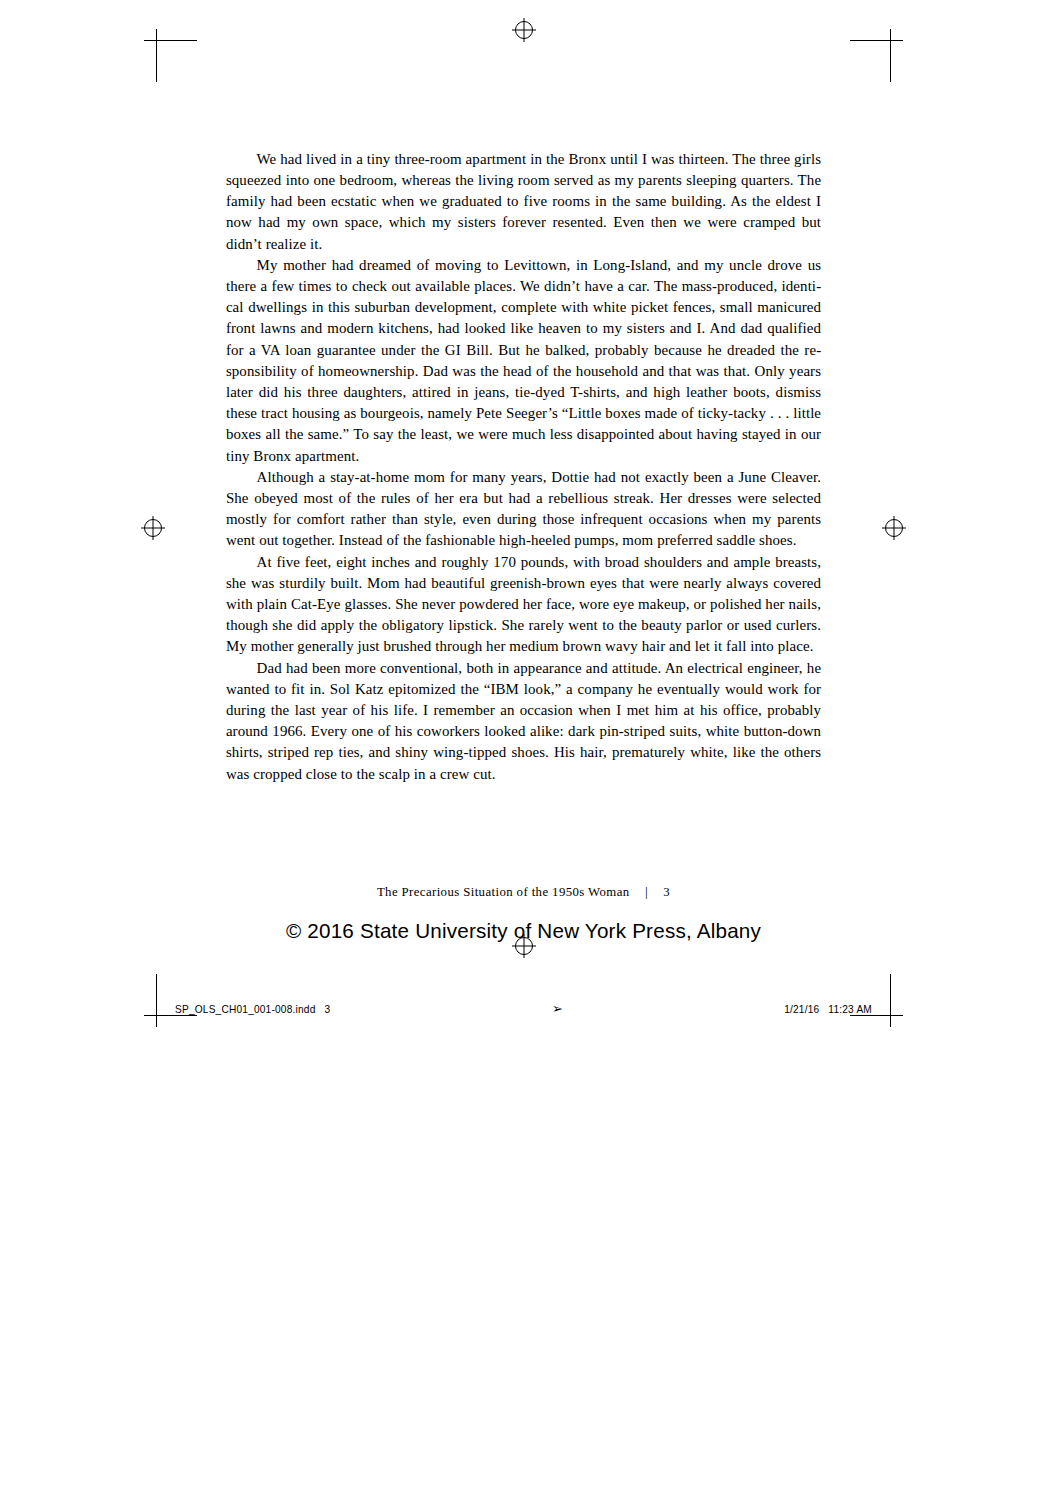We had lived in a tiny three-room apartment in the Bronx until I was thirteen. The three girls squeezed into one bedroom, whereas the living room served as my parents sleeping quarters. The family had been ecstatic when we graduated to five rooms in the same building. As the eldest I now had my own space, which my sisters forever resented. Even then we were cramped but didn’t realize it.
My mother had dreamed of moving to Levittown, in Long-Island, and my uncle drove us there a few times to check out available places. We didn’t have a car. The mass-produced, identical dwellings in this suburban development, complete with white picket fences, small manicured front lawns and modern kitchens, had looked like heaven to my sisters and I. And dad qualified for a VA loan guarantee under the GI Bill. But he balked, probably because he dreaded the responsibility of homeownership. Dad was the head of the household and that was that. Only years later did his three daughters, attired in jeans, tie-dyed T-shirts, and high leather boots, dismiss these tract housing as bourgeois, namely Pete Seeger’s “Little boxes made of ticky-tacky . . . little boxes all the same.” To say the least, we were much less disappointed about having stayed in our tiny Bronx apartment.
Although a stay-at-home mom for many years, Dottie had not exactly been a June Cleaver. She obeyed most of the rules of her era but had a rebellious streak. Her dresses were selected mostly for comfort rather than style, even during those infrequent occasions when my parents went out together. Instead of the fashionable high-heeled pumps, mom preferred saddle shoes.
At five feet, eight inches and roughly 170 pounds, with broad shoulders and ample breasts, she was sturdily built. Mom had beautiful greenish-brown eyes that were nearly always covered with plain Cat-Eye glasses. She never powdered her face, wore eye makeup, or polished her nails, though she did apply the obligatory lipstick. She rarely went to the beauty parlor or used curlers. My mother generally just brushed through her medium brown wavy hair and let it fall into place.
Dad had been more conventional, both in appearance and attitude. An electrical engineer, he wanted to fit in. Sol Katz epitomized the “IBM look,” a company he eventually would work for during the last year of his life. I remember an occasion when I met him at his office, probably around 1966. Every one of his coworkers looked alike: dark pin-striped suits, white button-down shirts, striped rep ties, and shiny wing-tipped shoes. His hair, prematurely white, like the others was cropped close to the scalp in a crew cut.
The Precarious Situation of the 1950s Woman|3
© 2016 State University of New York Press, Albany
SP_OLS_CH01_001-008.indd 3 ➢ 1/21/16 11:23 AM